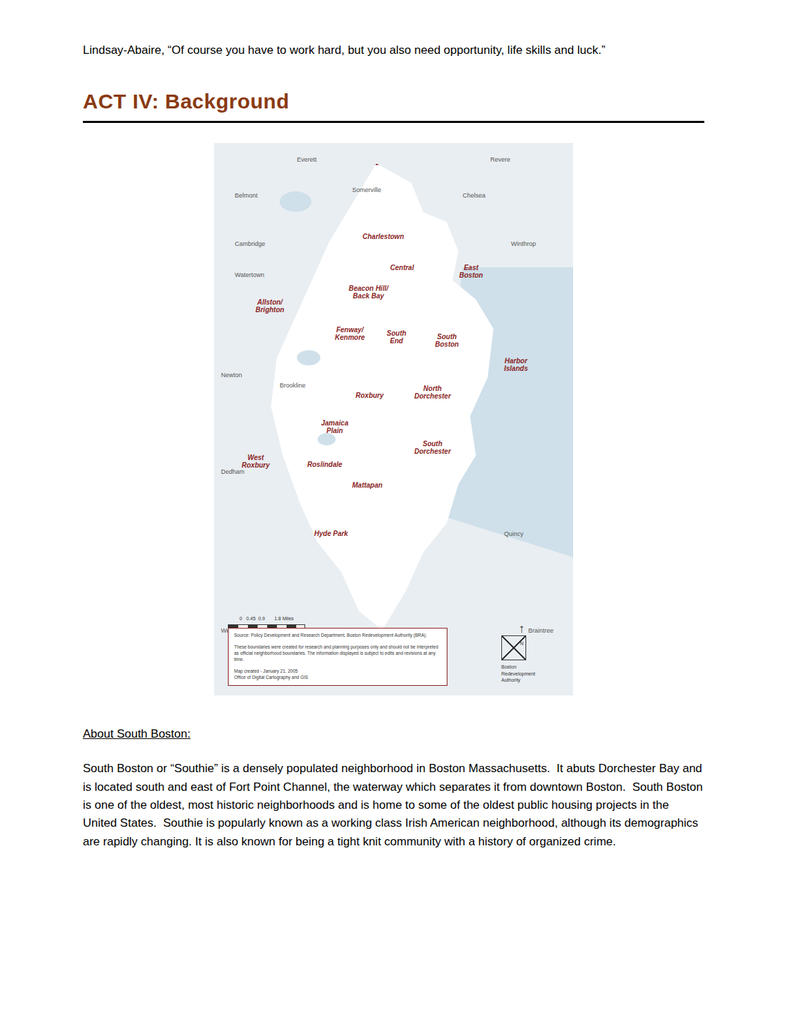Lindsay-Abaire, “Of course you have to work hard, but you also need opportunity, life skills and luck.”
ACT IV: Background
Everett Revere Belmont Somerville Chelsea Cambridge Watertown Winthrop Newton Brookline Dedham Milton Quincy Westwood Canton Braintree Charlestown Central East
Boston Beacon Hill/
Back Bay Allston/
Brighton Fenway/
Kenmore South
End South
Boston Harbor
Islands North
Dorchester Roxbury Jamaica
Plain South
Dorchester West
Roxbury Roslindale Mattapan Hyde Park
0 0.45 0.9 1.8 Miles
Source: Policy Development and Research Department, Boston Redevelopment Authority (BRA).
These boundaries were created for research and planning purposes only and should not be interpreted as official neighborhood boundaries. The information displayed is subject to edits and revisions at any time.
Map created - January 21, 2005
Office of Digital Cartography and GIS
↑
N
Boston
Redevelopment
Authority
About South Boston:
South Boston or “Southie” is a densely populated neighborhood in Boston Massachusetts. It abuts Dorchester Bay and is located south and east of Fort Point Channel, the waterway which separates it from downtown Boston. South Boston is one of the oldest, most historic neighborhoods and is home to some of the oldest public housing projects in the United States. Southie is popularly known as a working class Irish American neighborhood, although its demographics are rapidly changing. It is also known for being a tight knit community with a history of organized crime.